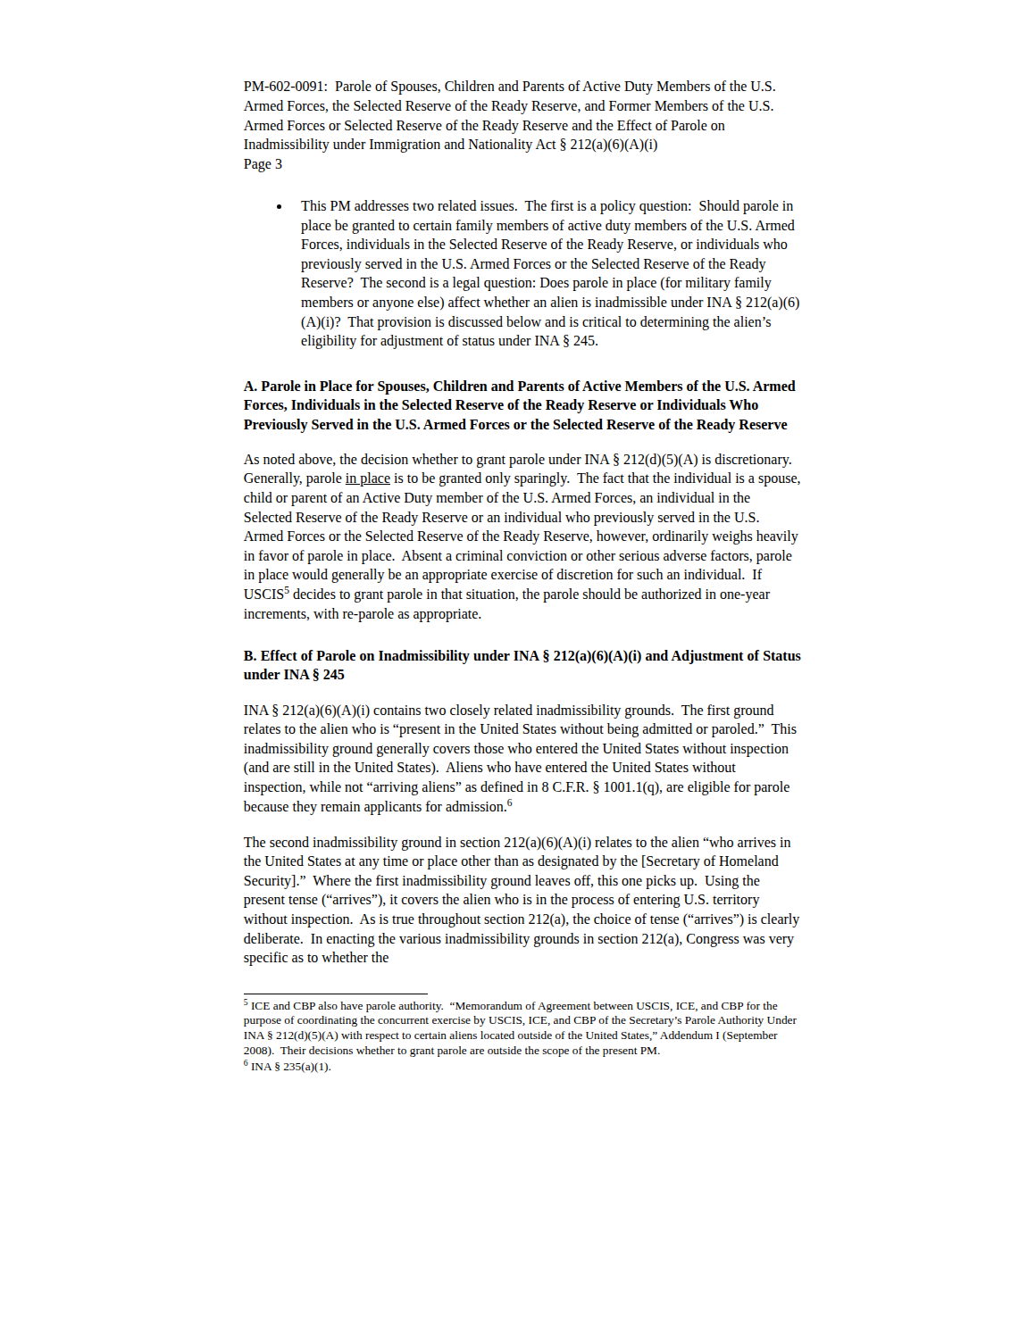PM-602-0091: Parole of Spouses, Children and Parents of Active Duty Members of the U.S. Armed Forces, the Selected Reserve of the Ready Reserve, and Former Members of the U.S. Armed Forces or Selected Reserve of the Ready Reserve and the Effect of Parole on Inadmissibility under Immigration and Nationality Act § 212(a)(6)(A)(i)
Page 3
This PM addresses two related issues. The first is a policy question: Should parole in place be granted to certain family members of active duty members of the U.S. Armed Forces, individuals in the Selected Reserve of the Ready Reserve, or individuals who previously served in the U.S. Armed Forces or the Selected Reserve of the Ready Reserve? The second is a legal question: Does parole in place (for military family members or anyone else) affect whether an alien is inadmissible under INA § 212(a)(6)(A)(i)? That provision is discussed below and is critical to determining the alien’s eligibility for adjustment of status under INA § 245.
A. Parole in Place for Spouses, Children and Parents of Active Members of the U.S. Armed Forces, Individuals in the Selected Reserve of the Ready Reserve or Individuals Who Previously Served in the U.S. Armed Forces or the Selected Reserve of the Ready Reserve
As noted above, the decision whether to grant parole under INA § 212(d)(5)(A) is discretionary. Generally, parole in place is to be granted only sparingly. The fact that the individual is a spouse, child or parent of an Active Duty member of the U.S. Armed Forces, an individual in the Selected Reserve of the Ready Reserve or an individual who previously served in the U.S. Armed Forces or the Selected Reserve of the Ready Reserve, however, ordinarily weighs heavily in favor of parole in place. Absent a criminal conviction or other serious adverse factors, parole in place would generally be an appropriate exercise of discretion for such an individual. If USCIS5 decides to grant parole in that situation, the parole should be authorized in one-year increments, with re-parole as appropriate.
B. Effect of Parole on Inadmissibility under INA § 212(a)(6)(A)(i) and Adjustment of Status under INA § 245
INA § 212(a)(6)(A)(i) contains two closely related inadmissibility grounds. The first ground relates to the alien who is “present in the United States without being admitted or paroled.” This inadmissibility ground generally covers those who entered the United States without inspection (and are still in the United States). Aliens who have entered the United States without inspection, while not “arriving aliens” as defined in 8 C.F.R. § 1001.1(q), are eligible for parole because they remain applicants for admission.6
The second inadmissibility ground in section 212(a)(6)(A)(i) relates to the alien “who arrives in the United States at any time or place other than as designated by the [Secretary of Homeland Security].” Where the first inadmissibility ground leaves off, this one picks up. Using the present tense (“arrives”), it covers the alien who is in the process of entering U.S. territory without inspection. As is true throughout section 212(a), the choice of tense (“arrives”) is clearly deliberate. In enacting the various inadmissibility grounds in section 212(a), Congress was very specific as to whether the
5 ICE and CBP also have parole authority. “Memorandum of Agreement between USCIS, ICE, and CBP for the purpose of coordinating the concurrent exercise by USCIS, ICE, and CBP of the Secretary’s Parole Authority Under INA § 212(d)(5)(A) with respect to certain aliens located outside of the United States,” Addendum I (September 2008). Their decisions whether to grant parole are outside the scope of the present PM.
6 INA § 235(a)(1).